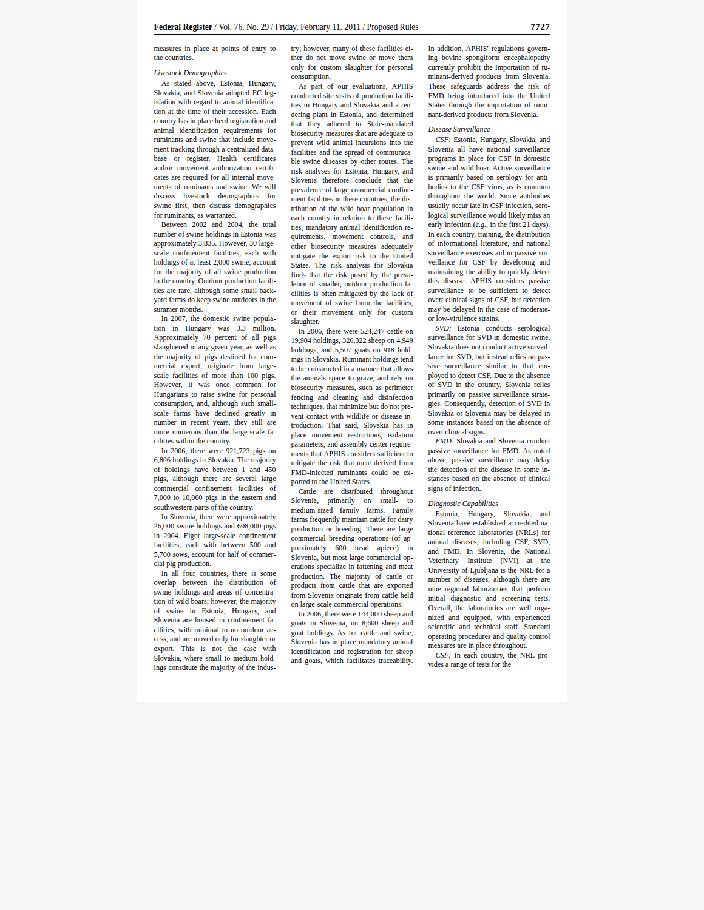Federal Register / Vol. 76, No. 29 / Friday, February 11, 2011 / Proposed Rules
7727
measures in place at points of entry to the countries.
Livestock Demographics
As stated above, Estonia, Hungary, Slovakia, and Slovenia adopted EC legislation with regard to animal identification at the time of their accession. Each country has in place herd registration and animal identification requirements for ruminants and swine that include movement tracking through a centralized database or register. Health certificates and/or movement authorization certificates are required for all internal movements of ruminants and swine. We will discuss livestock demographics for swine first, then discuss demographics for ruminants, as warranted.
Between 2002 and 2004, the total number of swine holdings in Estonia was approximately 3,835. However, 30 large-scale confinement facilities, each with holdings of at least 2,000 swine, account for the majority of all swine production in the country. Outdoor production facilities are rare, although some small backyard farms do keep swine outdoors in the summer months.
In 2007, the domestic swine population in Hungary was 3.3 million. Approximately 70 percent of all pigs slaughtered in any given year, as well as the majority of pigs destined for commercial export, originate from large-scale facilities of more than 100 pigs. However, it was once common for Hungarians to raise swine for personal consumption, and, although such small-scale farms have declined greatly in number in recent years, they still are more numerous than the large-scale facilities within the country.
In 2006, there were 921,723 pigs on 6,806 holdings in Slovakia. The majority of holdings have between 1 and 450 pigs, although there are several large commercial confinement facilities of 7,000 to 10,000 pigs in the eastern and southwestern parts of the country.
In Slovenia, there were approximately 26,000 swine holdings and 608,000 pigs in 2004. Eight large-scale confinement facilities, each with between 500 and 5,700 sows, account for half of commercial pig production.
In all four countries, there is some overlap between the distribution of swine holdings and areas of concentration of wild boars; however, the majority of swine in Estonia, Hungary, and Slovenia are housed in confinement facilities, with minimal to no outdoor access, and are moved only for slaughter or export. This is not the case with Slovakia, where small to medium holdings constitute the majority of the industry; however, many of these facilities either do not move swine or move them only for custom slaughter for personal consumption.
As part of our evaluations, APHIS conducted site visits of production facilities in Hungary and Slovakia and a rendering plant in Estonia, and determined that they adhered to State-mandated biosecurity measures that are adequate to prevent wild animal incursions into the facilities and the spread of communicable swine diseases by other routes. The risk analyses for Estonia, Hungary, and Slovenia therefore conclude that the prevalence of large commercial confinement facilities in these countries, the distribution of the wild boar population in each country in relation to these facilities, mandatory animal identification requirements, movement controls, and other biosecurity measures adequately mitigate the export risk to the United States. The risk analysis for Slovakia finds that the risk posed by the prevalence of smaller, outdoor production facilities is often mitigated by the lack of movement of swine from the facilities, or their movement only for custom slaughter.
In 2006, there were 524,247 cattle on 19,904 holdings, 326,322 sheep on 4,949 holdings, and 5,507 goats on 918 holdings in Slovakia. Ruminant holdings tend to be constructed in a manner that allows the animals space to graze, and rely on biosecurity measures, such as perimeter fencing and cleaning and disinfection techniques, that minimize but do not prevent contact with wildlife or disease introduction. That said, Slovakia has in place movement restrictions, isolation parameters, and assembly center requirements that APHIS considers sufficient to mitigate the risk that meat derived from FMD-infected ruminants could be exported to the United States.
Cattle are distributed throughout Slovenia, primarily on small- to medium-sized family farms. Family farms frequently maintain cattle for dairy production or breeding. There are large commercial breeding operations (of approximately 600 head apiece) in Slovenia, but most large commercial operations specialize in fattening and meat production. The majority of cattle or products from cattle that are exported from Slovenia originate from cattle held on large-scale commercial operations.
In 2006, there were 144,000 sheep and goats in Slovenia, on 8,600 sheep and goat holdings. As for cattle and swine, Slovenia has in place mandatory animal identification and registration for sheep and goats, which facilitates traceability. In addition, APHIS' regulations governing bovine spongiform encephalopathy currently prohibit the importation of ruminant-derived products from Slovenia. These safeguards address the risk of FMD being introduced into the United States through the importation of ruminant-derived products from Slovenia.
Disease Surveillance
CSF: Estonia, Hungary, Slovakia, and Slovenia all have national surveillance programs in place for CSF in domestic swine and wild boar. Active surveillance is primarily based on serology for antibodies to the CSF virus, as is common throughout the world. Since antibodies usually occur late in CSF infection, serological surveillance would likely miss an early infection (e.g., in the first 21 days). In each country, training, the distribution of informational literature, and national surveillance exercises aid in passive surveillance for CSF by developing and maintaining the ability to quickly detect this disease. APHIS considers passive surveillance to be sufficient to detect overt clinical signs of CSF, but detection may be delayed in the case of moderate- or low-virulence strains.
SVD: Estonia conducts serological surveillance for SVD in domestic swine. Slovakia does not conduct active surveillance for SVD, but instead relies on passive surveillance similar to that employed to detect CSF. Due to the absence of SVD in the country, Slovenia relies primarily on passive surveillance strategies. Consequently, detection of SVD in Slovakia or Slovenia may be delayed in some instances based on the absence of overt clinical signs.
FMD: Slovakia and Slovenia conduct passive surveillance for FMD. As noted above, passive surveillance may delay the detection of the disease in some instances based on the absence of clinical signs of infection.
Diagnostic Capabilities
Estonia, Hungary, Slovakia, and Slovenia have established accredited national reference laboratories (NRLs) for animal diseases, including CSF, SVD, and FMD. In Slovenia, the National Veterinary Institute (NVI) at the University of Ljubljana is the NRL for a number of diseases, although there are nine regional laboratories that perform initial diagnostic and screening tests. Overall, the laboratories are well organized and equipped, with experienced scientific and technical staff. Standard operating procedures and quality control measures are in place throughout.
CSF: In each country, the NRL provides a range of tests for the